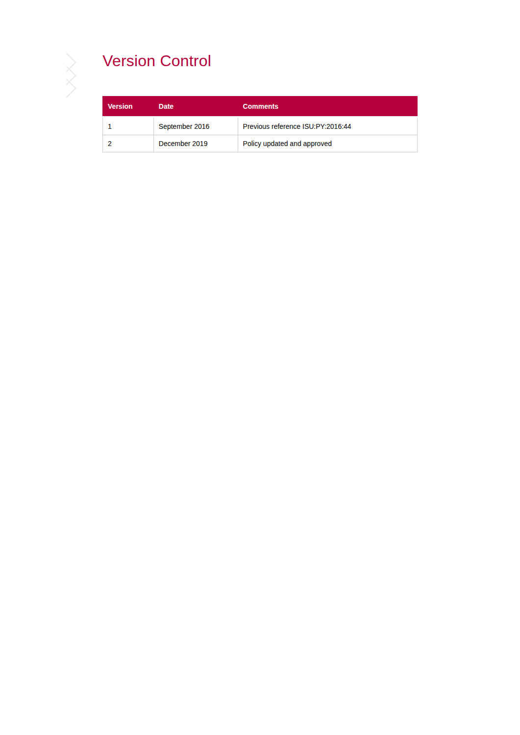Version Control
| Version | Date | Comments |
| --- | --- | --- |
| 1 | September 2016 | Previous reference ISU:PY:2016:44 |
| 2 | December 2019 | Policy updated and approved |